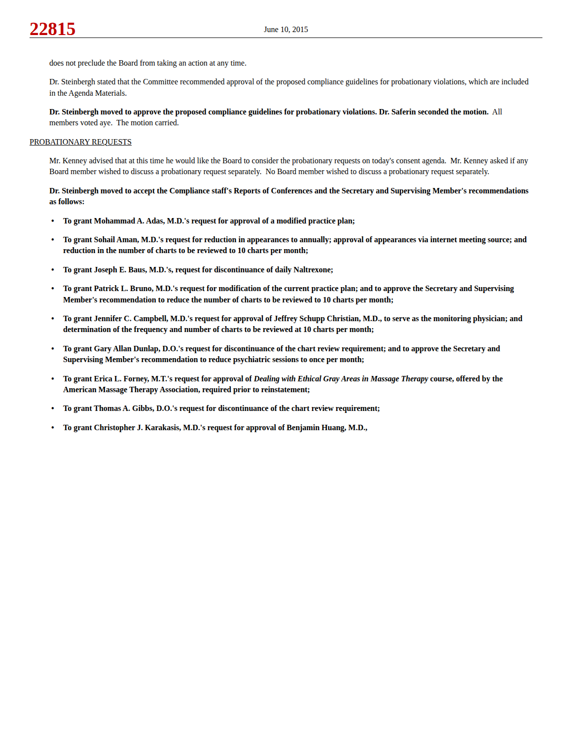22815
June 10, 2015
does not preclude the Board from taking an action at any time.
Dr. Steinbergh stated that the Committee recommended approval of the proposed compliance guidelines for probationary violations, which are included in the Agenda Materials.
Dr. Steinbergh moved to approve the proposed compliance guidelines for probationary violations. Dr. Saferin seconded the motion. All members voted aye. The motion carried.
Probationary Requests
Mr. Kenney advised that at this time he would like the Board to consider the probationary requests on today's consent agenda. Mr. Kenney asked if any Board member wished to discuss a probationary request separately. No Board member wished to discuss a probationary request separately.
Dr. Steinbergh moved to accept the Compliance staff's Reports of Conferences and the Secretary and Supervising Member's recommendations as follows:
To grant Mohammad A. Adas, M.D.'s request for approval of a modified practice plan;
To grant Sohail Aman, M.D.'s request for reduction in appearances to annually; approval of appearances via internet meeting source; and reduction in the number of charts to be reviewed to 10 charts per month;
To grant Joseph E. Baus, M.D.'s, request for discontinuance of daily Naltrexone;
To grant Patrick L. Bruno, M.D.'s request for modification of the current practice plan; and to approve the Secretary and Supervising Member's recommendation to reduce the number of charts to be reviewed to 10 charts per month;
To grant Jennifer C. Campbell, M.D.'s request for approval of Jeffrey Schupp Christian, M.D., to serve as the monitoring physician; and determination of the frequency and number of charts to be reviewed at 10 charts per month;
To grant Gary Allan Dunlap, D.O.'s request for discontinuance of the chart review requirement; and to approve the Secretary and Supervising Member's recommendation to reduce psychiatric sessions to once per month;
To grant Erica L. Forney, M.T.'s request for approval of Dealing with Ethical Gray Areas in Massage Therapy course, offered by the American Massage Therapy Association, required prior to reinstatement;
To grant Thomas A. Gibbs, D.O.'s request for discontinuance of the chart review requirement;
To grant Christopher J. Karakasis, M.D.'s request for approval of Benjamin Huang, M.D.,